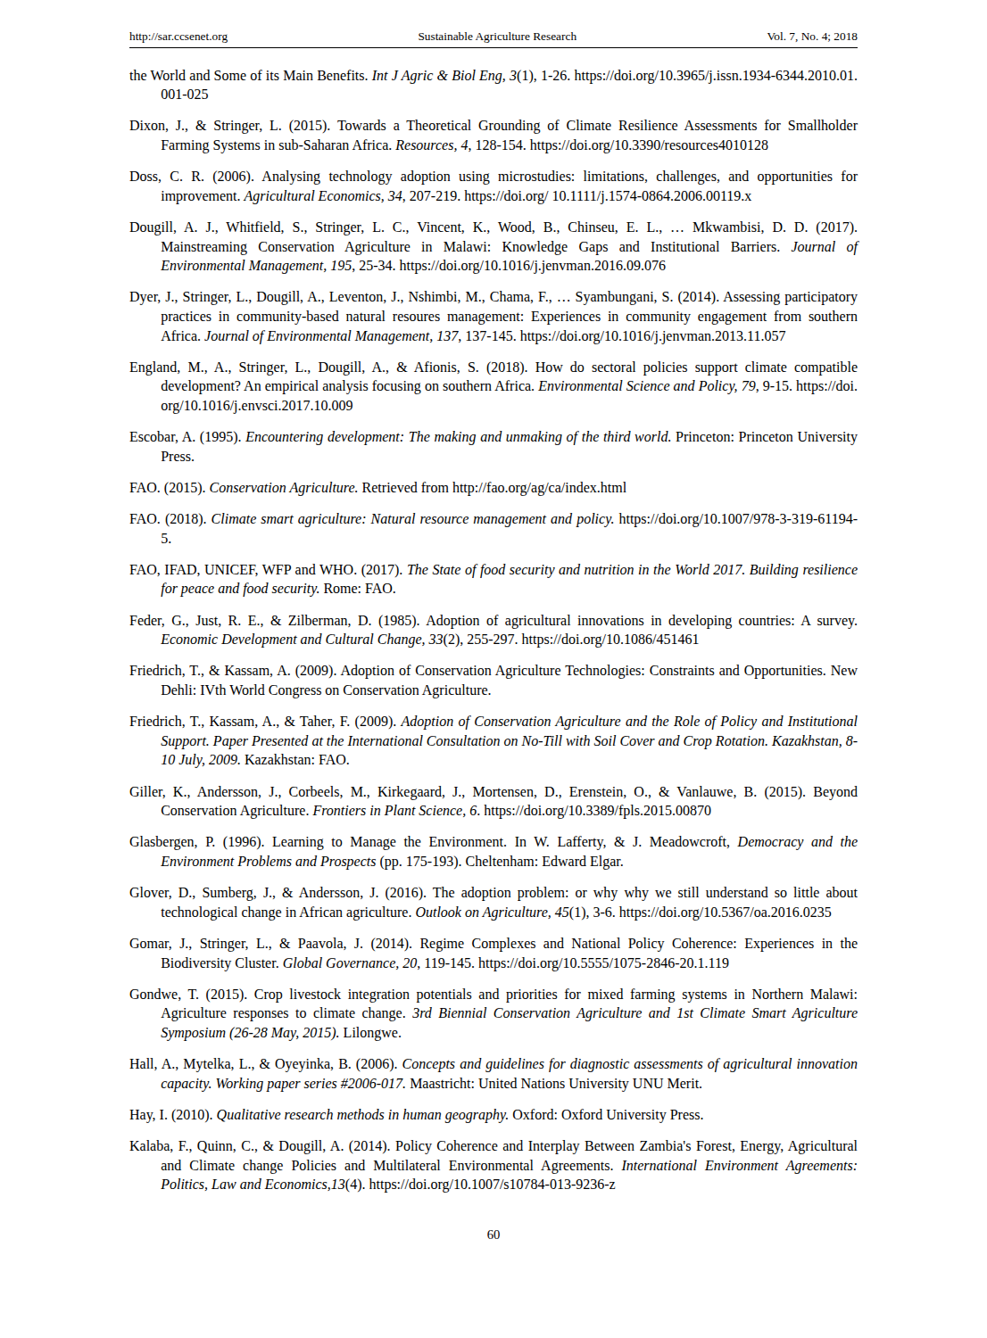http://sar.ccsenet.org Sustainable Agriculture Research Vol. 7, No. 4; 2018
the World and Some of its Main Benefits. Int J Agric & Biol Eng, 3(1), 1-26. https://doi.org/10.3965/j.issn.1934-6344.2010.01.001-025
Dixon, J., & Stringer, L. (2015). Towards a Theoretical Grounding of Climate Resilience Assessments for Smallholder Farming Systems in sub-Saharan Africa. Resources, 4, 128-154. https://doi.org/10.3390/resources4010128
Doss, C. R. (2006). Analysing technology adoption using microstudies: limitations, challenges, and opportunities for improvement. Agricultural Economics, 34, 207-219. https://doi.org/ 10.1111/j.1574-0864.2006.00119.x
Dougill, A. J., Whitfield, S., Stringer, L. C., Vincent, K., Wood, B., Chinseu, E. L., … Mkwambisi, D. D. (2017). Mainstreaming Conservation Agriculture in Malawi: Knowledge Gaps and Institutional Barriers. Journal of Environmental Management, 195, 25-34. https://doi.org/10.1016/j.jenvman.2016.09.076
Dyer, J., Stringer, L., Dougill, A., Leventon, J., Nshimbi, M., Chama, F., … Syambungani, S. (2014). Assessing participatory practices in community-based natural resoures management: Experiences in community engagement from southern Africa. Journal of Environmental Management, 137, 137-145. https://doi.org/10.1016/j.jenvman.2013.11.057
England, M., A., Stringer, L., Dougill, A., & Afionis, S. (2018). How do sectoral policies support climate compatible development? An empirical analysis focusing on southern Africa. Environmental Science and Policy, 79, 9-15. https://doi.org/10.1016/j.envsci.2017.10.009
Escobar, A. (1995). Encountering development: The making and unmaking of the third world. Princeton: Princeton University Press.
FAO. (2015). Conservation Agriculture. Retrieved from http://fao.org/ag/ca/index.html
FAO. (2018). Climate smart agriculture: Natural resource management and policy. https://doi.org/10.1007/978-3-319-61194-5.
FAO, IFAD, UNICEF, WFP and WHO. (2017). The State of food security and nutrition in the World 2017. Building resilience for peace and food security. Rome: FAO.
Feder, G., Just, R. E., & Zilberman, D. (1985). Adoption of agricultural innovations in developing countries: A survey. Economic Development and Cultural Change, 33(2), 255-297. https://doi.org/10.1086/451461
Friedrich, T., & Kassam, A. (2009). Adoption of Conservation Agriculture Technologies: Constraints and Opportunities. New Dehli: IVth World Congress on Conservation Agriculture.
Friedrich, T., Kassam, A., & Taher, F. (2009). Adoption of Conservation Agriculture and the Role of Policy and Institutional Support. Paper Presented at the International Consultation on No-Till with Soil Cover and Crop Rotation. Kazakhstan, 8-10 July, 2009. Kazakhstan: FAO.
Giller, K., Andersson, J., Corbeels, M., Kirkegaard, J., Mortensen, D., Erenstein, O., & Vanlauwe, B. (2015). Beyond Conservation Agriculture. Frontiers in Plant Science, 6. https://doi.org/10.3389/fpls.2015.00870
Glasbergen, P. (1996). Learning to Manage the Environment. In W. Lafferty, & J. Meadowcroft, Democracy and the Environment Problems and Prospects (pp. 175-193). Cheltenham: Edward Elgar.
Glover, D., Sumberg, J., & Andersson, J. (2016). The adoption problem: or why why we still understand so little about technological change in African agriculture. Outlook on Agriculture, 45(1), 3-6. https://doi.org/10.5367/oa.2016.0235
Gomar, J., Stringer, L., & Paavola, J. (2014). Regime Complexes and National Policy Coherence: Experiences in the Biodiversity Cluster. Global Governance, 20, 119-145. https://doi.org/10.5555/1075-2846-20.1.119
Gondwe, T. (2015). Crop livestock integration potentials and priorities for mixed farming systems in Northern Malawi: Agriculture responses to climate change. 3rd Biennial Conservation Agriculture and 1st Climate Smart Agriculture Symposium (26-28 May, 2015). Lilongwe.
Hall, A., Mytelka, L., & Oyeyinka, B. (2006). Concepts and guidelines for diagnostic assessments of agricultural innovation capacity. Working paper series #2006-017. Maastricht: United Nations University UNU Merit.
Hay, I. (2010). Qualitative research methods in human geography. Oxford: Oxford University Press.
Kalaba, F., Quinn, C., & Dougill, A. (2014). Policy Coherence and Interplay Between Zambia's Forest, Energy, Agricultural and Climate change Policies and Multilateral Environmental Agreements. International Environment Agreements: Politics, Law and Economics,13(4). https://doi.org/10.1007/s10784-013-9236-z
60